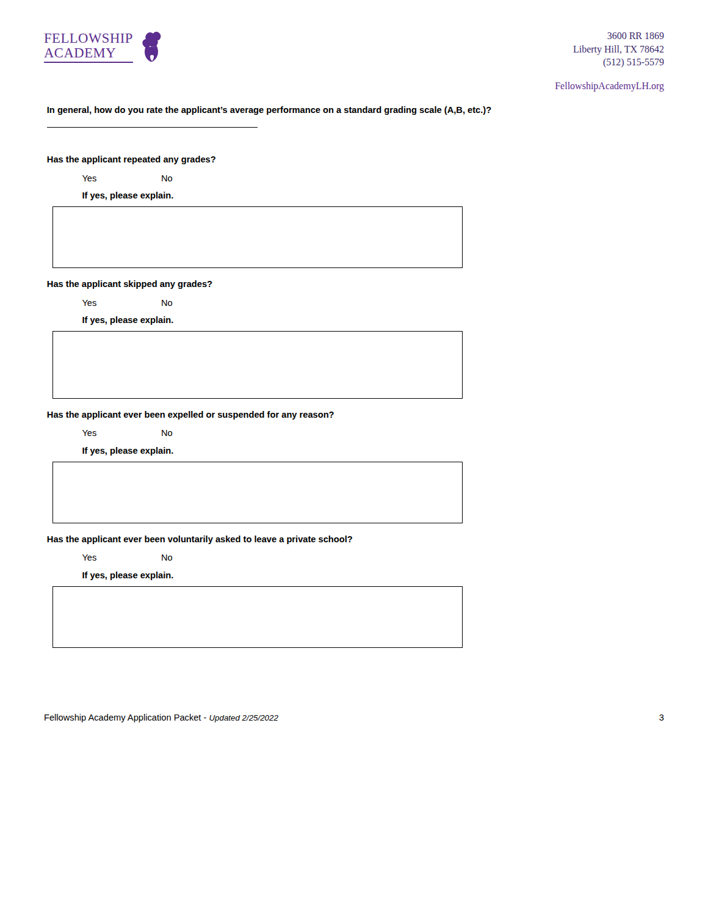FELLOWSHIP
ACADEMY
3600 RR 1869
Liberty Hill, TX 78642
(512) 515-5579
FellowshipAcademyLH.org
In general, how do you rate the applicant’s average performance on a standard grading scale (A,B, etc.)?
Has the applicant repeated any grades?
Yes No
If yes, please explain.
Has the applicant skipped any grades?
Yes No
If yes, please explain.
Has the applicant ever been expelled or suspended for any reason?
Yes No
If yes, please explain.
Has the applicant ever been voluntarily asked to leave a private school?
Yes No
If yes, please explain.
Fellowship Academy Application Packet - Updated 2/25/2022
3